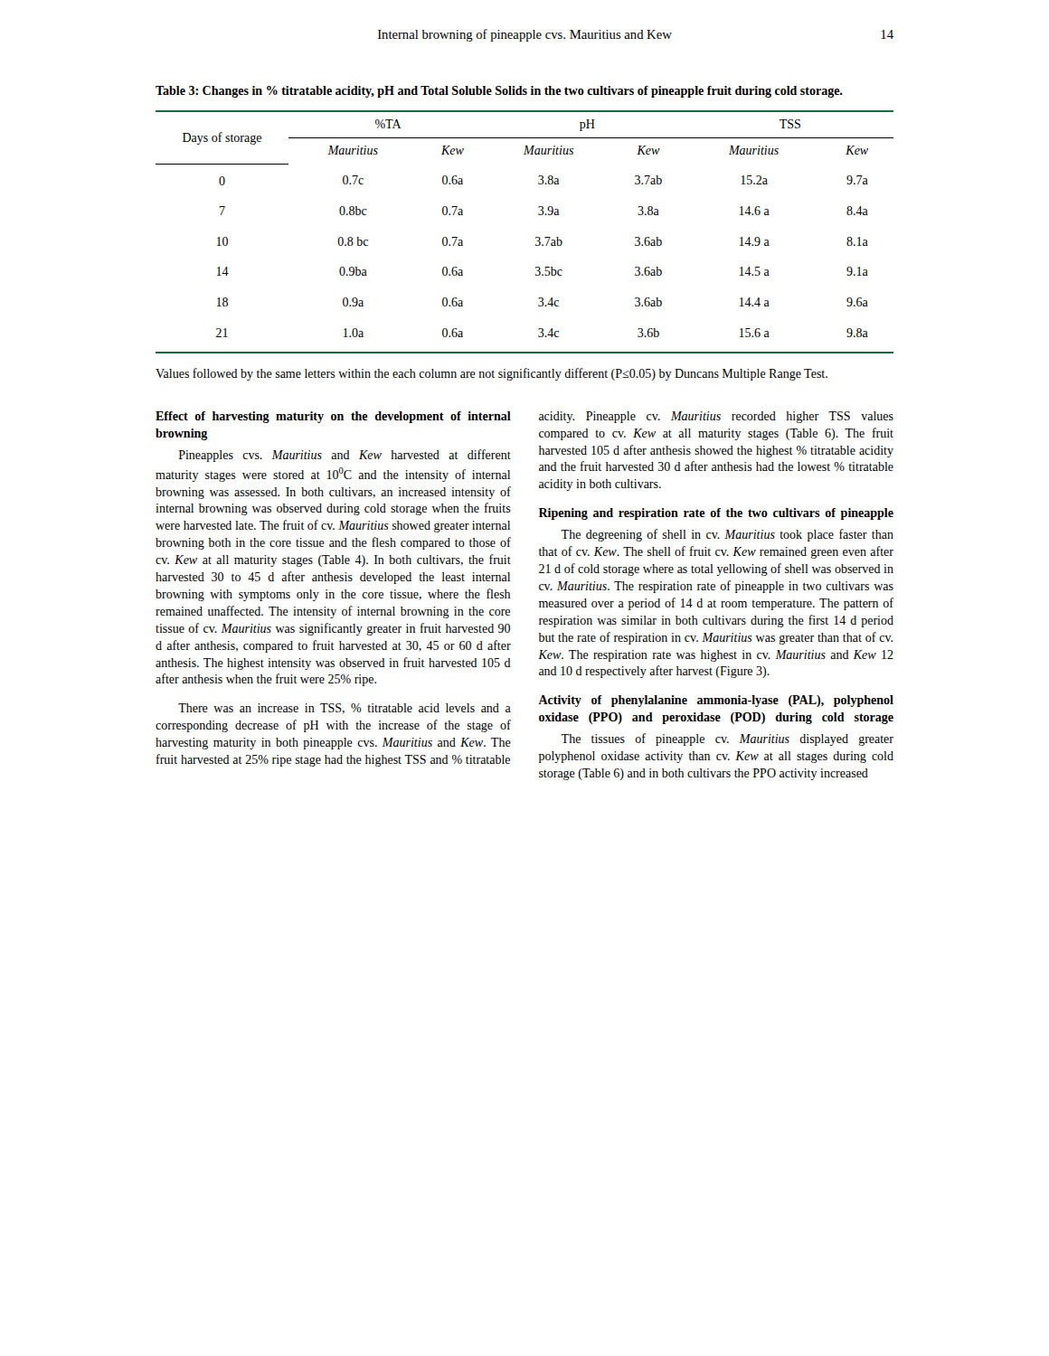Internal browning of pineapple cvs. Mauritius and Kew 14
Table 3: Changes in % titratable acidity, pH and Total Soluble Solids in the two cultivars of pineapple fruit during cold storage.
| Days of storage | %TA | pH | TSS |
| --- | --- | --- | --- |
| Mauritius | Kew | Mauritius | Kew | Mauritius | Kew |
| 0 | 0.7c | 0.6a | 3.8a | 3.7ab | 15.2a | 9.7a |
| 7 | 0.8bc | 0.7a | 3.9a | 3.8a | 14.6 a | 8.4a |
| 10 | 0.8 bc | 0.7a | 3.7ab | 3.6ab | 14.9 a | 8.1a |
| 14 | 0.9ba | 0.6a | 3.5bc | 3.6ab | 14.5 a | 9.1a |
| 18 | 0.9a | 0.6a | 3.4c | 3.6ab | 14.4 a | 9.6a |
| 21 | 1.0a | 0.6a | 3.4c | 3.6b | 15.6 a | 9.8a |
Values followed by the same letters within the each column are not significantly different (P≤0.05) by Duncans Multiple Range Test.
Effect of harvesting maturity on the development of internal browning
Pineapples cvs. Mauritius and Kew harvested at different maturity stages were stored at 100C and the intensity of internal browning was assessed. In both cultivars, an increased intensity of internal browning was observed during cold storage when the fruits were harvested late. The fruit of cv. Mauritius showed greater internal browning both in the core tissue and the flesh compared to those of cv. Kew at all maturity stages (Table 4). In both cultivars, the fruit harvested 30 to 45 d after anthesis developed the least internal browning with symptoms only in the core tissue, where the flesh remained unaffected. The intensity of internal browning in the core tissue of cv. Mauritius was significantly greater in fruit harvested 90 d after anthesis, compared to fruit harvested at 30, 45 or 60 d after anthesis. The highest intensity was observed in fruit harvested 105 d after anthesis when the fruit were 25% ripe.
There was an increase in TSS, % titratable acid levels and a corresponding decrease of pH with the increase of the stage of harvesting maturity in both pineapple cvs. Mauritius and Kew. The fruit harvested at 25% ripe stage had the highest TSS and % titratable acidity. Pineapple cv. Mauritius recorded higher TSS values compared to cv. Kew at all maturity stages (Table 6). The fruit harvested 105 d after anthesis showed the highest % titratable acidity and the fruit harvested 30 d after anthesis had the lowest % titratable acidity in both cultivars.
Ripening and respiration rate of the two cultivars of pineapple
The degreening of shell in cv. Mauritius took place faster than that of cv. Kew. The shell of fruit cv. Kew remained green even after 21 d of cold storage where as total yellowing of shell was observed in cv. Mauritius. The respiration rate of pineapple in two cultivars was measured over a period of 14 d at room temperature. The pattern of respiration was similar in both cultivars during the first 14 d period but the rate of respiration in cv. Mauritius was greater than that of cv. Kew. The respiration rate was highest in cv. Mauritius and Kew 12 and 10 d respectively after harvest (Figure 3).
Activity of phenylalanine ammonia-lyase (PAL), polyphenol oxidase (PPO) and peroxidase (POD) during cold storage
The tissues of pineapple cv. Mauritius displayed greater polyphenol oxidase activity than cv. Kew at all stages during cold storage (Table 6) and in both cultivars the PPO activity increased